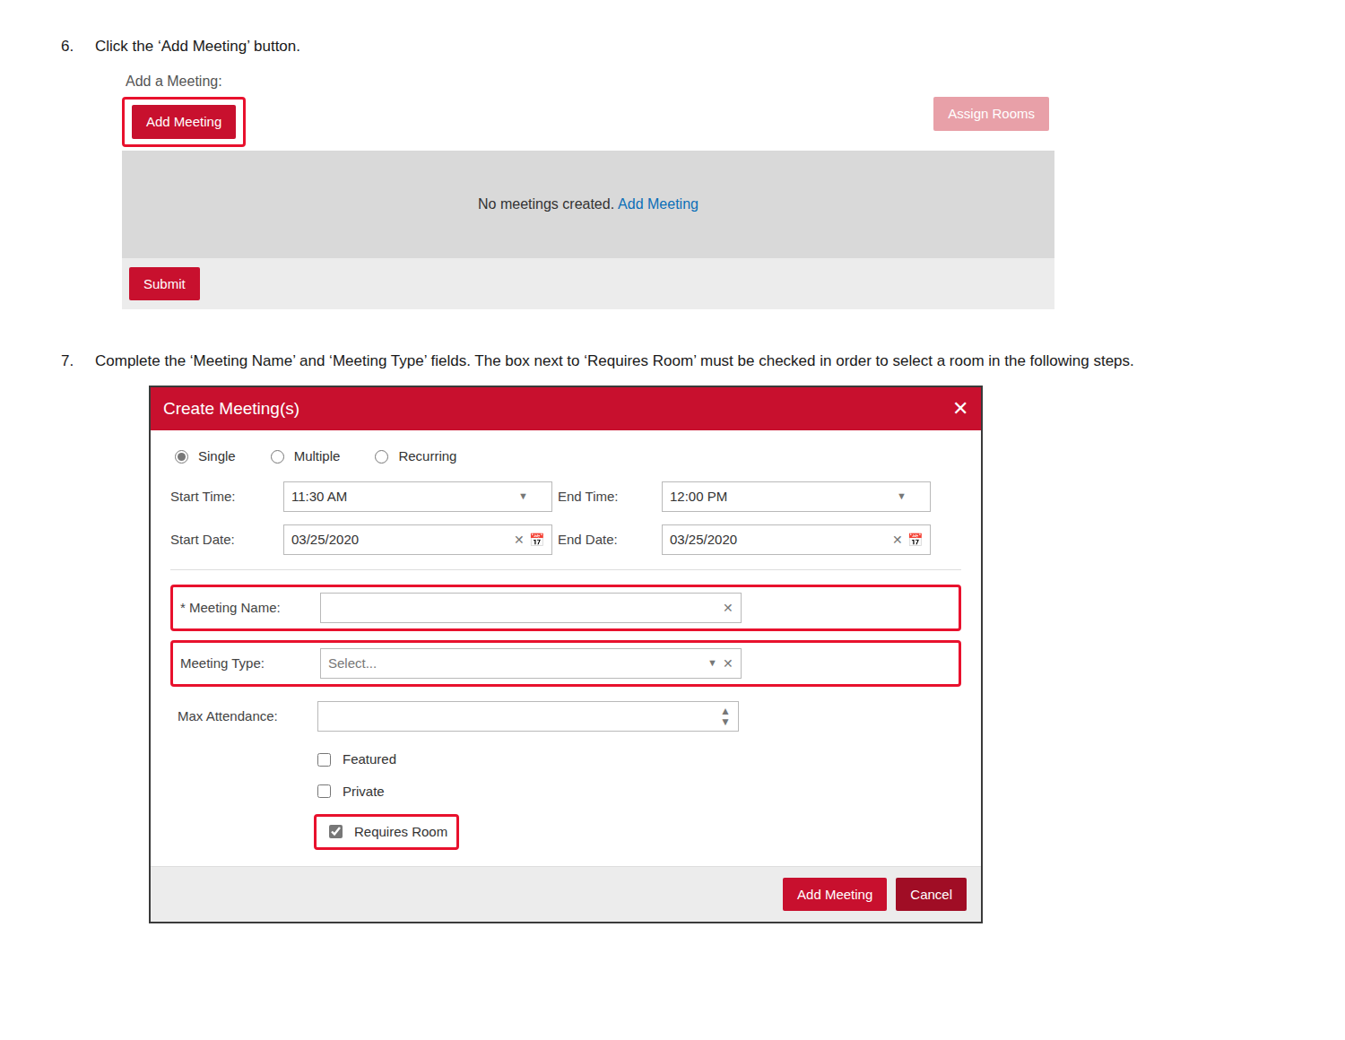Click the ‘Add Meeting’ button.
Add a Meeting:
Add Meeting Assign Rooms
No meetings created. Add Meeting
Submit
Complete the ‘Meeting Name’ and ‘Meeting Type’ fields. The box next to ‘Requires Room’ must be checked in order to select a room in the following steps.
Create Meeting(s) ✕
Single Multiple Recurring
Start Time:
11:30 AM▼
End Time:
12:00 PM▼
Start Date:
03/25/2020✕📅
End Date:
03/25/2020✕📅
* Meeting Name:
✕
Meeting Type:
Select...▼✕
Max Attendance:
▲
▼
Featured
Private
Requires Room
Add Meeting Cancel